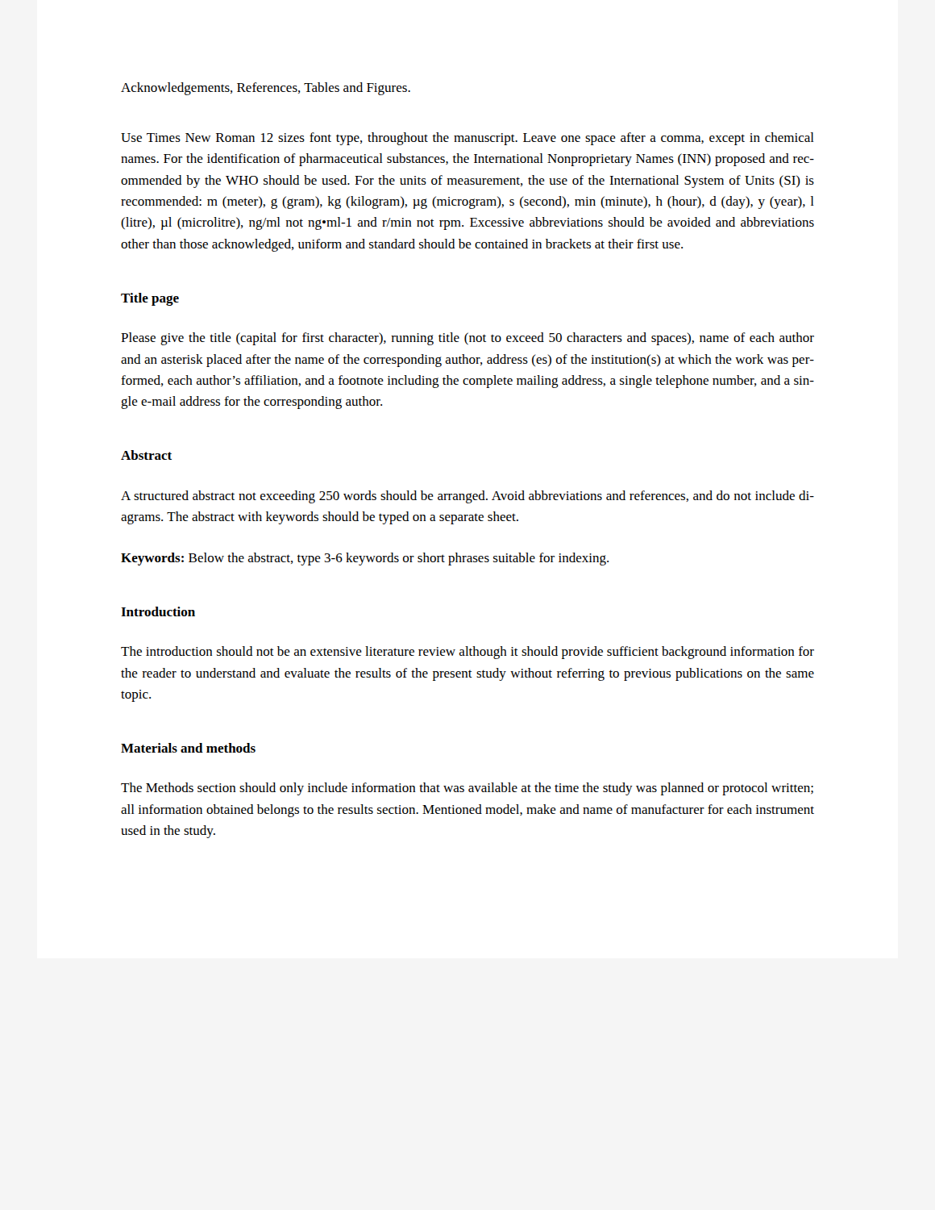Acknowledgements, References, Tables and Figures.
Use Times New Roman 12 sizes font type, throughout the manuscript. Leave one space after a comma, except in chemical names. For the identification of pharmaceutical substances, the International Nonproprietary Names (INN) proposed and recommended by the WHO should be used. For the units of measurement, the use of the International System of Units (SI) is recommended: m (meter), g (gram), kg (kilogram), µg (microgram), s (second), min (minute), h (hour), d (day), y (year), l (litre), µl (microlitre), ng/ml not ng•ml-1 and r/min not rpm. Excessive abbreviations should be avoided and abbreviations other than those acknowledged, uniform and standard should be contained in brackets at their first use.
Title page
Please give the title (capital for first character), running title (not to exceed 50 characters and spaces), name of each author and an asterisk placed after the name of the corresponding author, address (es) of the institution(s) at which the work was performed, each author’s affiliation, and a footnote including the complete mailing address, a single telephone number, and a single e-mail address for the corresponding author.
Abstract
A structured abstract not exceeding 250 words should be arranged. Avoid abbreviations and references, and do not include diagrams. The abstract with keywords should be typed on a separate sheet.
Keywords: Below the abstract, type 3-6 keywords or short phrases suitable for indexing.
Introduction
The introduction should not be an extensive literature review although it should provide sufficient background information for the reader to understand and evaluate the results of the present study without referring to previous publications on the same topic.
Materials and methods
The Methods section should only include information that was available at the time the study was planned or protocol written; all information obtained belongs to the results section. Mentioned model, make and name of manufacturer for each instrument used in the study.